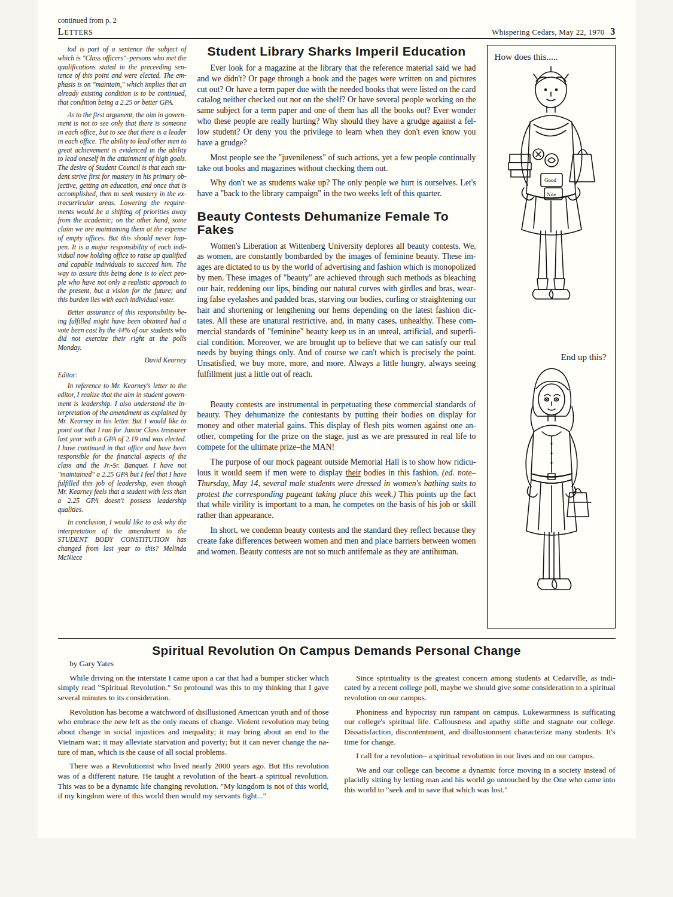continued from p. 2 Letters
Whispering Cedars, May 22, 1970 3
tod is part of a sentence the subject of which is "Class officers"–persons who met the qualifications stated in the preceeding sentence of this point and were elected. The emphasis is on "maintain," which implies that an already existing condition is to be continued, that condition being a 2.25 or better GPA.
As to the first argument, the aim in government is not to see only that there is someone in each office, but to see that there is a leader in each office. The ability to lead other men to great achievement is evidenced in the ability to lead oneself in the attainment of high goals. The desire of Student Council is that each student strive first for mastery in his primary objective, getting an education, and once that is accomplished, then to seek mastery in the extracurricular areas. Lowering the requirements would be a shifting of priorities away from the academic; on the other hand, some claim we are maintaining them at the expense of empty offices. But this should never happen. It is a major responsibility of each individual now holding office to raise up qualified and capable individuals to succeed him. The way to assure this being done is to elect people who have not only a realistic approach to the present, but a vision for the future; and this burden lies with each individual voter.
Better assurance of this responsibility being fulfilled might have been obtained had a vote been cast by the 44% of our students who did not exercize their right at the polls Monday.
David Kearney
Editor:
In reference to Mr. Kearney's letter to the editor, I realize that the aim in student government is leadership. I also understand the interpretation of the amendment as explained by Mr. Kearney in his letter. But I would like to point out that I ran for Junior Class treasurer last year with a GPA of 2.19 and was elected. I have continued in that office and have been responsible for the financial aspects of the class and the Jr.-Sr. Banquet. I have not "maintained" a 2.25 GPA but I feel that I have fulfilled this job of leadership, even though Mr. Kearney feels that a student with less than a 2.25 GPA doesn't possess leadership qualities.
In conclusion, I would like to ask why the interpretation of the amendment to the STUDENT BODY CONSTITUTION has changed from last year to this? Melinda McNiece
Student Library Sharks Imperil Education
Ever look for a magazine at the library that the reference material said we had and we didn't? Or page through a book and the pages were written on and pictures cut out? Or have a term paper due with the needed books that were listed on the card catalog neither checked out nor on the shelf? Or have several people working on the same subject for a term paper and one of them has all the books out? Ever wonder who these people are really hurting? Why should they have a grudge against a fellow student? Or deny you the privilege to learn when they don't even know you have a grudge?
Most people see the "juvenileness" of such actions, yet a few people continually take out books and magazines without checking them out.
Why don't we as students wake up? The only people we hurt is ourselves. Let's have a "back to the library campaign" in the two weeks left of this quarter.
Beauty Contests Dehumanize Female To Fakes
Women's Liberation at Wittenberg University deplores all beauty contests. We, as women, are constantly bombarded by the images of feminine beauty. These images are dictated to us by the world of advertising and fashion which is monopolized by men. These images of "beauty" are achieved through such methods as bleaching our hair, reddening our lips, binding our natural curves with girdles and bras, wearing false eyelashes and padded bras, starving our bodies, curling or straightening our hair and shortening or lengthening our hems depending on the latest fashion dictates. All these are unatural restrictive, and, in many cases, unhealthy. These commercial standards of "feminine" beauty keep us in an unreal, artificial, and superficial condition. Moreover, we are brought up to believe that we can satisfy our real needs by buying things only. And of course we can't which is precisely the point. Unsatisfied, we buy more, more, and more. Always a little hungry, always seeing fulfillment just a little out of reach.
Beauty contests are instrumental in perpetuating these commercial standards of beauty. They dehumanize the contestants by putting their bodies on display for money and other material gains. This display of flesh pits women against one another, competing for the prize on the stage, just as we are pressured in real life to compete for the ultimate prize–the MAN!
The purpose of our mock pageant outside Memorial Hall is to show how ridiculous it would seem if men were to display their bodies in this fashion. (ed. note–Thursday, May 14, several male students were dressed in women's bathing suits to protest the corresponding pageant taking place this week.) This points up the fact that while virility is important to a man, he competes on the basis of his job or skill rather than appearance.
In short, we condemn beauty contests and the standard they reflect because they create fake differences between women and men and place barriers between women and women. Beauty contests are not so much antifemale as they are antihuman.
How does this.....
Good Nite
End up this?
Spiritual Revolution On Campus Demands Personal Change
by Gary Yates
While driving on the interstate I came upon a car that had a bumper sticker which simply read "Spiritual Revolution." So profound was this to my thinking that I gave several minutes to its consideration.
Revolution has become a watchword of disillusioned American youth and of those who embrace the new left as the only means of change. Violent revolution may bring about change in social injustices and inequality; it may bring about an end to the Vietnam war; it may alleviate starvation and poverty; but it can never change the nature of man, which is the cause of all social problems.
There was a Revolutionist who lived nearly 2000 years ago. But His revolution was of a different nature. He taught a revolution of the heart–a spiritual revolution. This was to be a dynamic life changing revolution. "My kingdom is not of this world, if my kingdom were of this world then would my servants fight..."
Since spirituality is the greatest concern among students at Cedarville, as indicated by a recent college poll, maybe we should give some consideration to a spiritual revolution on our campus.
Phoniness and hypocrisy run rampant on campus. Lukewarmness is sufficating our college's spiritual life. Callousness and apathy stifle and stagnate our college. Dissatisfaction, discontentment, and disillusionment characterize many students. It's time for change.
I call for a revolution– a spiritual revolution in our lives and on our campus.
We and our college can become a dynamic force moving in a society instead of placidly sitting by letting man and his world go untouched by the One who came into this world to "seek and to save that which was lost."